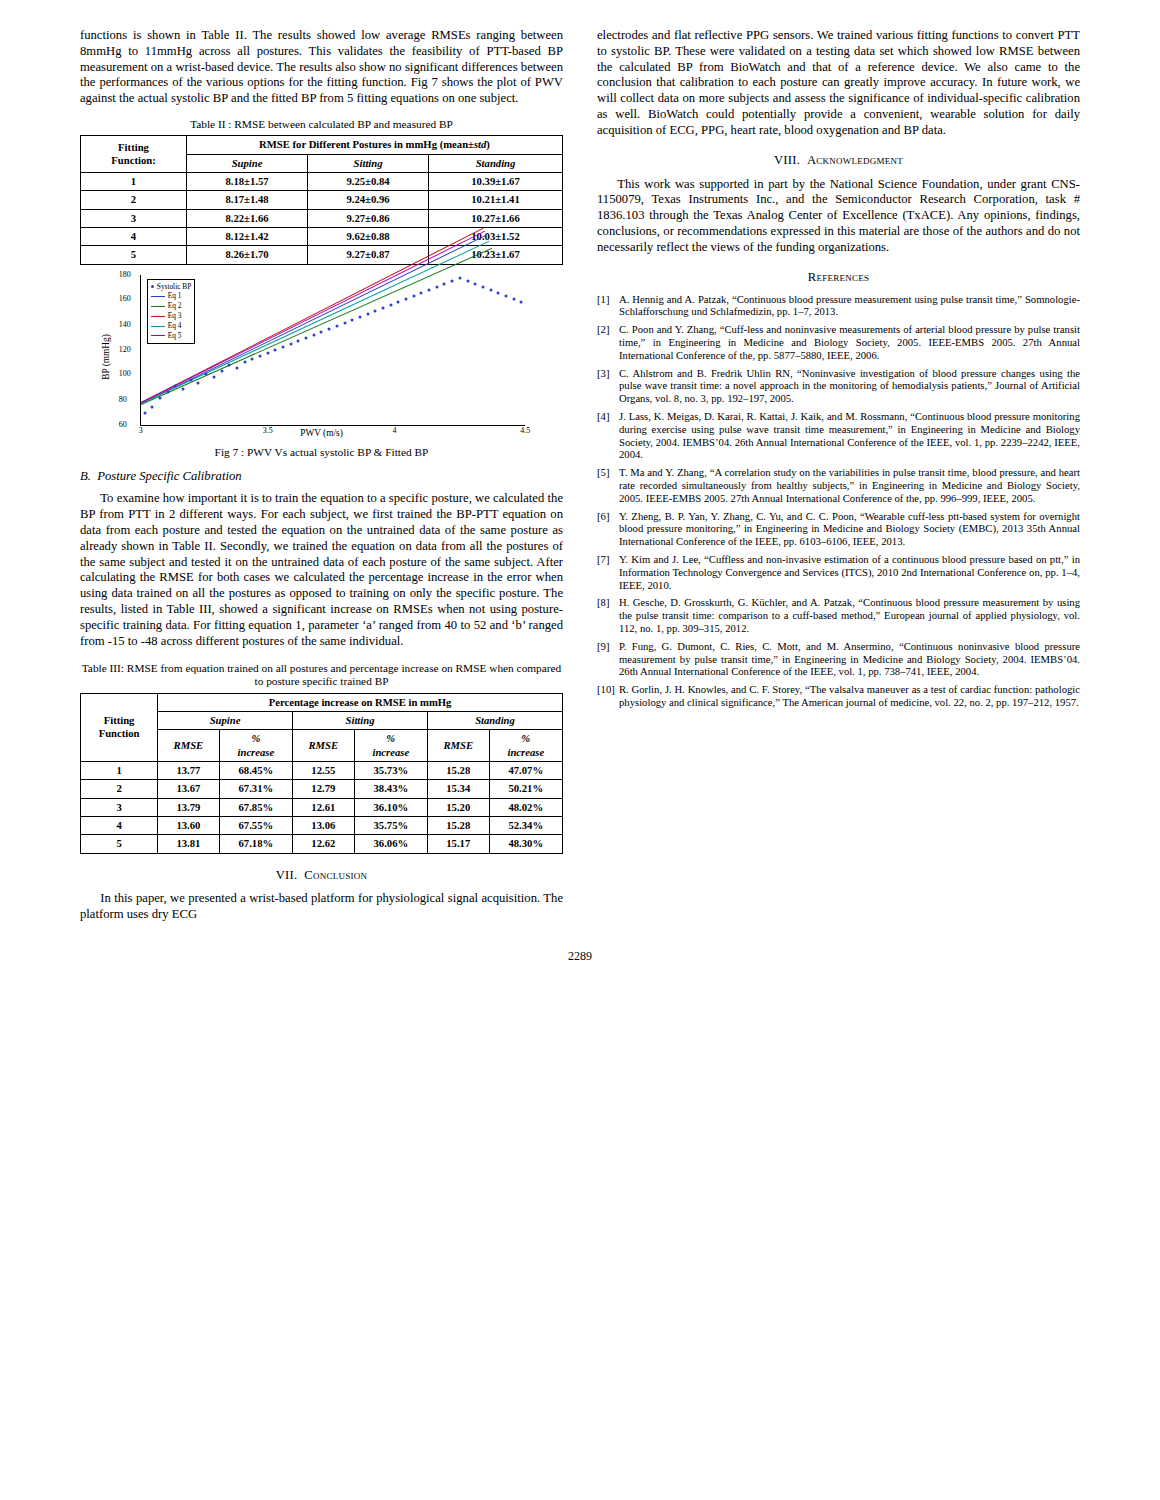functions is shown in Table II. The results showed low average RMSEs ranging between 8mmHg to 11mmHg across all postures. This validates the feasibility of PTT-based BP measurement on a wrist-based device. The results also show no significant differences between the performances of the various options for the fitting function. Fig 7 shows the plot of PWV against the actual systolic BP and the fitted BP from 5 fitting equations on one subject.
Table II : RMSE between calculated BP and measured BP
| Fitting Function: | RMSE for Different Postures in mmHg (mean ±std ) |
| --- | --- |
| Supine | Sitting | Standing |
| 1 | 8.18±1.57 | 9.25±0.84 | 10.39±1.67 |
| 2 | 8.17±1.48 | 9.24±0.96 | 10.21±1.41 |
| 3 | 8.22±1.66 | 9.27±0.86 | 10.27±1.66 |
| 4 | 8.12±1.42 | 9.62±0.88 | 10.03±1.52 |
| 5 | 8.26±1.70 | 9.27±0.87 | 10.23±1.67 |
BP (mmHg)
180
160
140
120
100
80
60
3
3.5
4
4.5
Systolic BP
Eq 1
Eq 2
Eq 3
Eq 4
Eq 5
PWV (m/s)
Fig 7 : PWV Vs actual systolic BP & Fitted BP
B. Posture Specific Calibration
To examine how important it is to train the equation to a specific posture, we calculated the BP from PTT in 2 different ways. For each subject, we first trained the BP-PTT equation on data from each posture and tested the equation on the untrained data of the same posture as already shown in Table II. Secondly, we trained the equation on data from all the postures of the same subject and tested it on the untrained data of each posture of the same subject. After calculating the RMSE for both cases we calculated the percentage increase in the error when using data trained on all the postures as opposed to training on only the specific posture. The results, listed in Table III, showed a significant increase on RMSEs when not using posture-specific training data. For fitting equation 1, parameter ‘a’ ranged from 40 to 52 and ‘b’ ranged from -15 to -48 across different postures of the same individual.
Table III: RMSE from equation trained on all postures and percentage increase on RMSE when compared to posture specific trained BP
| Fitting Function | Percentage increase on RMSE in mmHg |
| --- | --- |
| Supine | Sitting | Standing |
| RMSE | % increase | RMSE | % increase | RMSE | % increase |
| 1 | 13.77 | 68.45% | 12.55 | 35.73% | 15.28 | 47.07% |
| 2 | 13.67 | 67.31% | 12.79 | 38.43% | 15.34 | 50.21% |
| 3 | 13.79 | 67.85% | 12.61 | 36.10% | 15.20 | 48.02% |
| 4 | 13.60 | 67.55% | 13.06 | 35.75% | 15.28 | 52.34% |
| 5 | 13.81 | 67.18% | 12.62 | 36.06% | 15.17 | 48.30% |
VII. Conclusion
In this paper, we presented a wrist-based platform for physiological signal acquisition. The platform uses dry ECG
electrodes and flat reflective PPG sensors. We trained various fitting functions to convert PTT to systolic BP. These were validated on a testing data set which showed low RMSE between the calculated BP from BioWatch and that of a reference device. We also came to the conclusion that calibration to each posture can greatly improve accuracy. In future work, we will collect data on more subjects and assess the significance of individual-specific calibration as well. BioWatch could potentially provide a convenient, wearable solution for daily acquisition of ECG, PPG, heart rate, blood oxygenation and BP data.
VIII. Acknowledgment
This work was supported in part by the National Science Foundation, under grant CNS-1150079, Texas Instruments Inc., and the Semiconductor Research Corporation, task # 1836.103 through the Texas Analog Center of Excellence (TxACE). Any opinions, findings, conclusions, or recommendations expressed in this material are those of the authors and do not necessarily reflect the views of the funding organizations.
References
A. Hennig and A. Patzak, “Continuous blood pressure measurement using pulse transit time,” Somnologie-Schlafforschung und Schlafmedizin, pp. 1–7, 2013.
C. Poon and Y. Zhang, “Cuff-less and noninvasive measurements of arterial blood pressure by pulse transit time,” in Engineering in Medicine and Biology Society, 2005. IEEE-EMBS 2005. 27th Annual International Conference of the, pp. 5877–5880, IEEE, 2006.
C. Ahlstrom and B. Fredrik Uhlin RN, “Noninvasive investigation of blood pressure changes using the pulse wave transit time: a novel approach in the monitoring of hemodialysis patients,” Journal of Artificial Organs, vol. 8, no. 3, pp. 192–197, 2005.
J. Lass, K. Meigas, D. Karai, R. Kattai, J. Kaik, and M. Rossmann, “Continuous blood pressure monitoring during exercise using pulse wave transit time measurement,” in Engineering in Medicine and Biology Society, 2004. IEMBS’04. 26th Annual International Conference of the IEEE, vol. 1, pp. 2239–2242, IEEE, 2004.
T. Ma and Y. Zhang, “A correlation study on the variabilities in pulse transit time, blood pressure, and heart rate recorded simultaneously from healthy subjects,” in Engineering in Medicine and Biology Society, 2005. IEEE-EMBS 2005. 27th Annual International Conference of the, pp. 996–999, IEEE, 2005.
Y. Zheng, B. P. Yan, Y. Zhang, C. Yu, and C. C. Poon, “Wearable cuff-less ptt-based system for overnight blood pressure monitoring,” in Engineering in Medicine and Biology Society (EMBC), 2013 35th Annual International Conference of the IEEE, pp. 6103–6106, IEEE, 2013.
Y. Kim and J. Lee, “Cuffless and non-invasive estimation of a continuous blood pressure based on ptt,” in Information Technology Convergence and Services (ITCS), 2010 2nd International Conference on, pp. 1–4, IEEE, 2010.
H. Gesche, D. Grosskurth, G. Küchler, and A. Patzak, “Continuous blood pressure measurement by using the pulse transit time: comparison to a cuff-based method,” European journal of applied physiology, vol. 112, no. 1, pp. 309–315, 2012.
P. Fung, G. Dumont, C. Ries, C. Mott, and M. Ansermino, “Continuous noninvasive blood pressure measurement by pulse transit time,” in Engineering in Medicine and Biology Society, 2004. IEMBS’04. 26th Annual International Conference of the IEEE, vol. 1, pp. 738–741, IEEE, 2004.
R. Gorlin, J. H. Knowles, and C. F. Storey, “The valsalva maneuver as a test of cardiac function: pathologic physiology and clinical significance,” The American journal of medicine, vol. 22, no. 2, pp. 197–212, 1957.
2289